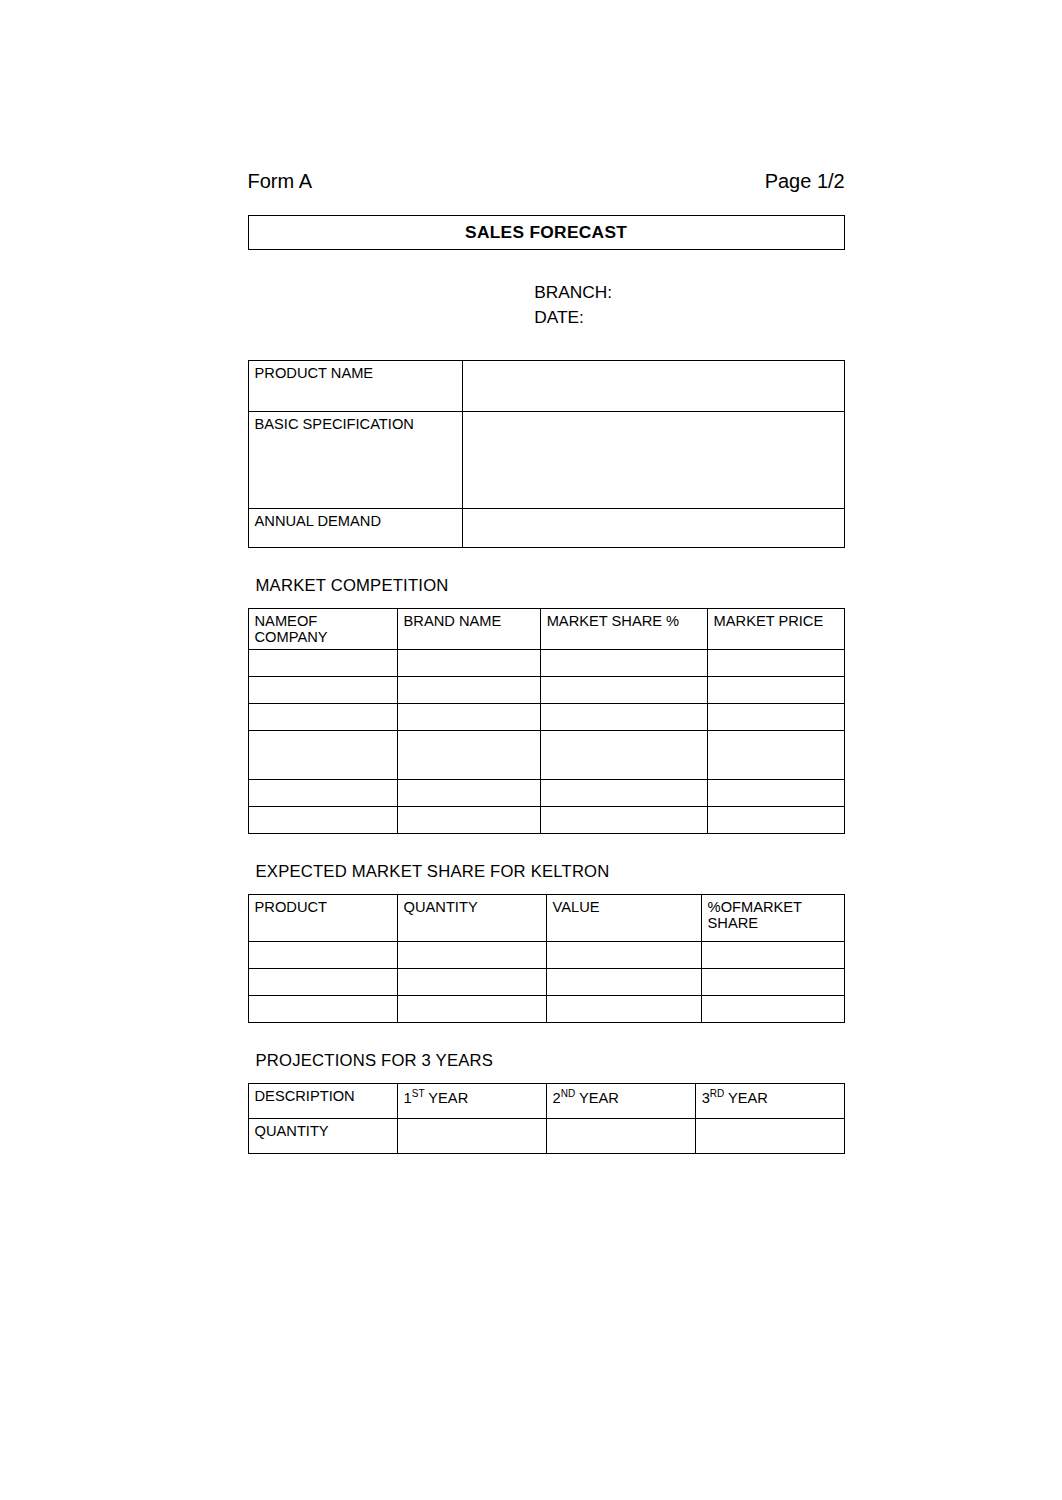Form A Page 1/2
SALES FORECAST
BRANCH:
DATE:
| PRODUCT NAME | |
| BASIC SPECIFICATION | |
| ANNUAL DEMAND | |
MARKET COMPETITION
| NAMEOF COMPANY | BRAND NAME | MARKET SHARE % | MARKET PRICE |
EXPECTED MARKET SHARE FOR KELTRON
| PRODUCT | QUANTITY | VALUE | %OFMARKET SHARE |
PROJECTIONS FOR 3 YEARS
| DESCRIPTION | 1 ST YEAR | 2 ND YEAR | 3 RD YEAR |
| QUANTITY | | | |